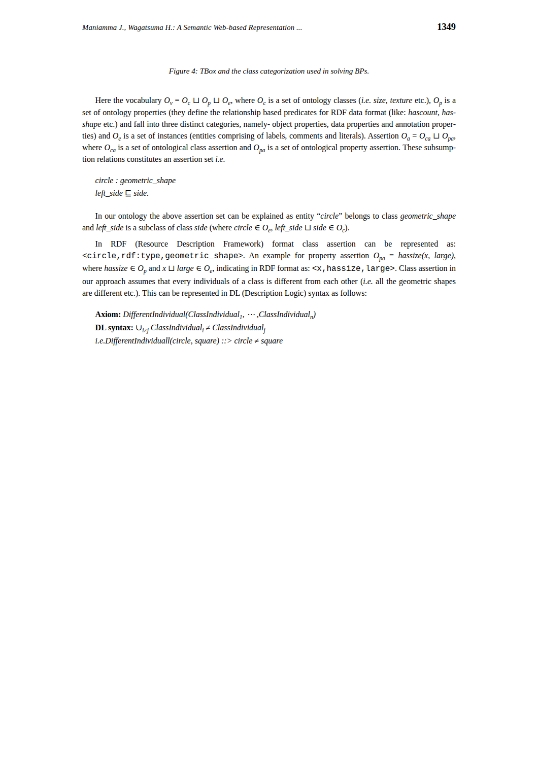Maniamma J., Wagatsuma H.: A Semantic Web-based Representation ... 1349
Figure 4: TBox and the class categorization used in solving BPs.
Here the vocabulary Ov = Oc ⊔ Op ⊔ Oe, where Oc is a set of ontology classes (i.e. size, texture etc.), Op is a set of ontology properties (they define the relationship based predicates for RDF data format (like: hascount, hasshape etc.) and fall into three distinct categories, namely- object properties, data properties and annotation properties) and Oe is a set of instances (entities comprising of labels, comments and literals). Assertion Oa = Oca ⊔ Opa, where Oca is a set of ontological class assertion and Opa is a set of ontological property assertion. These subsumption relations constitutes an assertion set i.e.
circle : geometric_shape
left_side ⊑ side.
In our ontology the above assertion set can be explained as entity “circle” belongs to class geometric_shape and left_side is a subclass of class side (where circle ∈ Oe, left_side ⊔ side ∈ Oc).
In RDF (Resource Description Framework) format class assertion can be represented as: <circle,rdf:type,geometric_shape>. An example for property assertion Opa = hassize(x, large), where hassize ∈ Op and x ⊔ large ∈ Oe, indicating in RDF format as: <x,hassize,large>. Class assertion in our approach assumes that every individuals of a class is different from each other (i.e. all the geometric shapes are different etc.). This can be represented in DL (Description Logic) syntax as follows:
Axiom: DifferentIndividual(ClassIndividual1, ⋯ ,ClassIndividualn)
DL syntax: ∪i≠j ClassIndividuali ≠ ClassIndividualj
i.e. DifferentIndividuall(circle, square) ::> circle ≠ square